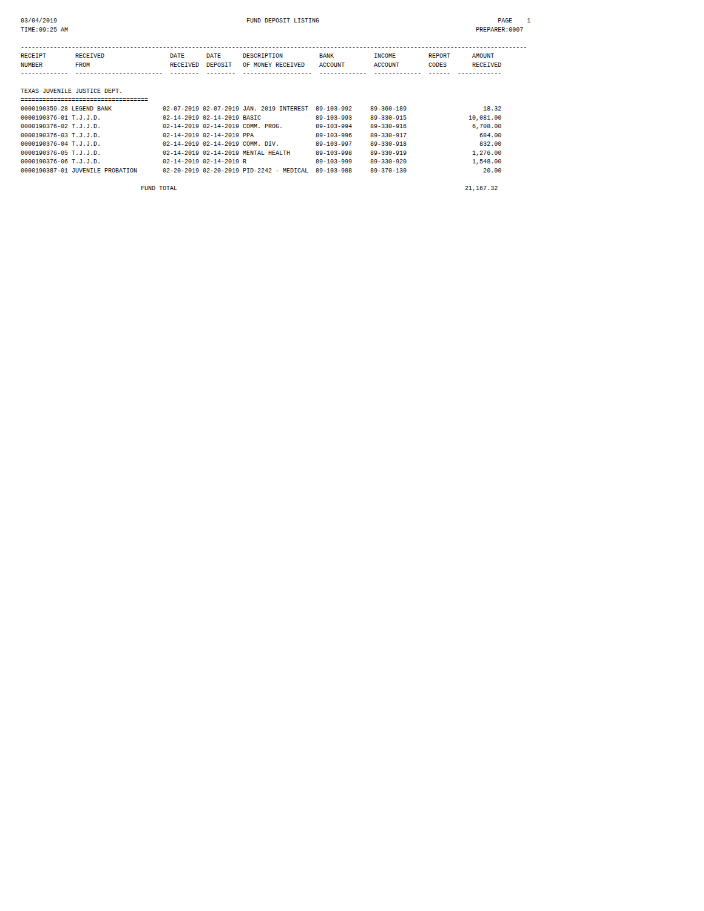03/04/2019                                                    FUND DEPOSIT LISTING                                                 PAGE    1
TIME:09:25 AM                                                                                                                PREPARER:0007

-------------------------------------------------------------------------------------------------------------------------------------------
RECEIPT        RECEIVED                  DATE      DATE      DESCRIPTION          BANK           INCOME         REPORT      AMOUNT
NUMBER         FROM                      RECEIVED  DEPOSIT   OF MONEY RECEIVED    ACCOUNT        ACCOUNT        CODES       RECEIVED
-------------  ------------------------  --------  --------  -------------------  -------------  -------------  ------  ------------

TEXAS JUVENILE JUSTICE DEPT.
===================================
0000190359-28 LEGEND BANK              02-07-2019 02-07-2019 JAN. 2019 INTEREST  89-103-992     89-360-189                     18.32
0000190376-01 T.J.J.D.                 02-14-2019 02-14-2019 BASIC               89-103-993     89-330-915                 10,081.00
0000190376-02 T.J.J.D.                 02-14-2019 02-14-2019 COMM. PROG.         89-103-994     89-330-916                  6,708.00
0000190376-03 T.J.J.D.                 02-14-2019 02-14-2019 PPA                 89-103-996     89-330-917                    684.00
0000190376-04 T.J.J.D.                 02-14-2019 02-14-2019 COMM. DIV.          89-103-997     89-330-918                    832.00
0000190376-05 T.J.J.D.                 02-14-2019 02-14-2019 MENTAL HEALTH       89-103-998     89-330-919                  1,276.00
0000190376-06 T.J.J.D.                 02-14-2019 02-14-2019 R                   89-103-999     89-330-920                  1,548.00
0000190387-01 JUVENILE PROBATION       02-20-2019 02-20-2019 PID-2242 - MEDICAL  89-103-988     89-370-130                     20.00

                                 FUND TOTAL                                                                               21,167.32